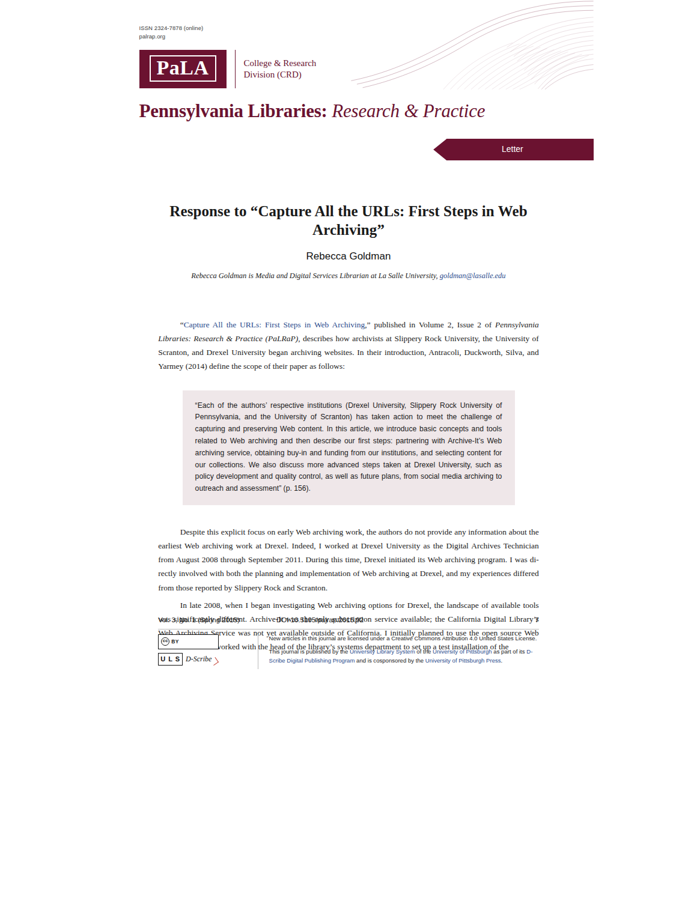ISSN 2324-7878 (online)
palrap.org
PaLA
College & Research
Division (CRD)
Pennsylvania Libraries: Research & Practice
Letter
Response to “Capture All the URLs: First Steps in Web Archiving”
Rebecca Goldman
Rebecca Goldman is Media and Digital Services Librarian at La Salle University, goldman@lasalle.edu
“Capture All the URLs: First Steps in Web Archiving,” published in Volume 2, Issue 2 of Pennsylvania Libraries: Research & Practice (PaLRaP), describes how archivists at Slippery Rock University, the University of Scranton, and Drexel University began archiving websites. In their introduction, Antracoli, Duckworth, Silva, and Yarmey (2014) define the scope of their paper as follows:
“Each of the authors’ respective institutions (Drexel University, Slippery Rock University of Pennsylvania, and the University of Scranton) has taken action to meet the challenge of capturing and preserving Web content. In this article, we introduce basic concepts and tools related to Web archiving and then describe our first steps: partnering with Archive-It’s Web archiving service, obtaining buy-in and funding from our institutions, and selecting content for our collections. We also discuss more advanced steps taken at Drexel University, such as policy development and quality control, as well as future plans, from social media archiving to outreach and assessment” (p. 156).
Despite this explicit focus on early Web archiving work, the authors do not provide any information about the earliest Web archiving work at Drexel. Indeed, I worked at Drexel University as the Digital Archives Technician from August 2008 through September 2011. During this time, Drexel initiated its Web archiving program. I was directly involved with both the planning and implementation of Web archiving at Drexel, and my experiences differed from those reported by Slippery Rock and Scranton.
In late 2008, when I began investigating Web archiving options for Drexel, the landscape of available tools was significantly different. Archive-It was the only subscription service available; the California Digital Library’s Web Archiving Service was not yet available outside of California. I initially planned to use the open source Web Curator Tool and worked with the head of the library’s systems department to set up a test installation of the
Vol. 3, No. 1 (Spring 2015)
DOI 10.5195/palrap.2015.92
7
cc
BY
U L S D-Scribe
New articles in this journal are licensed under a Creative Commons Attribution 4.0 United States License.
This journal is published by the University Library System of the University of Pittsburgh as part of its D-Scribe Digital Publishing Program and is cosponsored by the University of Pittsburgh Press.